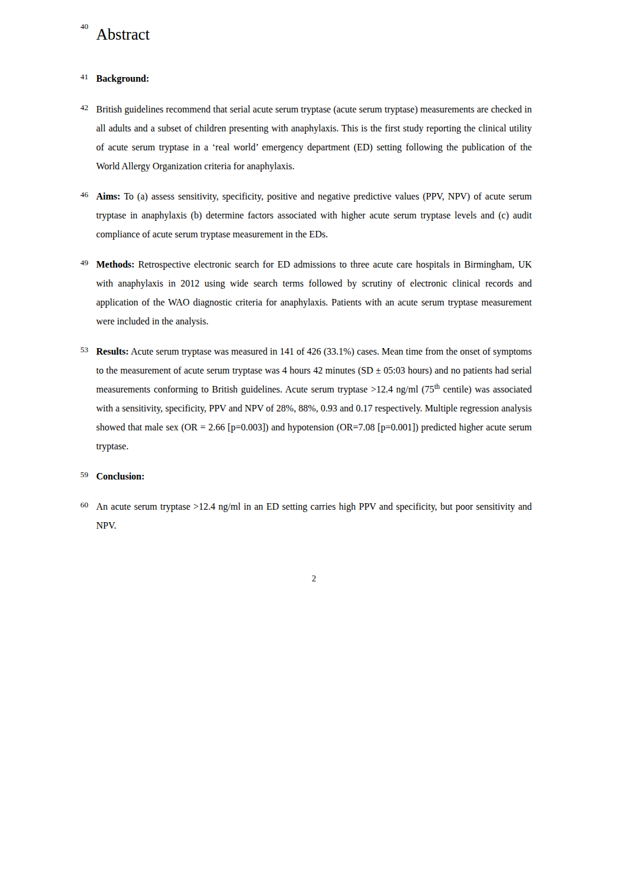40
Abstract
41
Background:
42
British guidelines recommend that serial acute serum tryptase (acute serum tryptase) measurements are checked in all adults and a subset of children presenting with anaphylaxis. This is the first study reporting the clinical utility of acute serum tryptase in a ‘real world’ emergency department (ED) setting following the publication of the World Allergy Organization criteria for anaphylaxis.
46
Aims: To (a) assess sensitivity, specificity, positive and negative predictive values (PPV, NPV) of acute serum tryptase in anaphylaxis (b) determine factors associated with higher acute serum tryptase levels and (c) audit compliance of acute serum tryptase measurement in the EDs.
49
Methods: Retrospective electronic search for ED admissions to three acute care hospitals in Birmingham, UK with anaphylaxis in 2012 using wide search terms followed by scrutiny of electronic clinical records and application of the WAO diagnostic criteria for anaphylaxis. Patients with an acute serum tryptase measurement were included in the analysis.
53
Results: Acute serum tryptase was measured in 141 of 426 (33.1%) cases. Mean time from the onset of symptoms to the measurement of acute serum tryptase was 4 hours 42 minutes (SD ± 05:03 hours) and no patients had serial measurements conforming to British guidelines. Acute serum tryptase >12.4 ng/ml (75th centile) was associated with a sensitivity, specificity, PPV and NPV of 28%, 88%, 0.93 and 0.17 respectively. Multiple regression analysis showed that male sex (OR = 2.66 [p=0.003]) and hypotension (OR=7.08 [p=0.001]) predicted higher acute serum tryptase.
59
Conclusion:
60
An acute serum tryptase >12.4 ng/ml in an ED setting carries high PPV and specificity, but poor sensitivity and NPV.
2